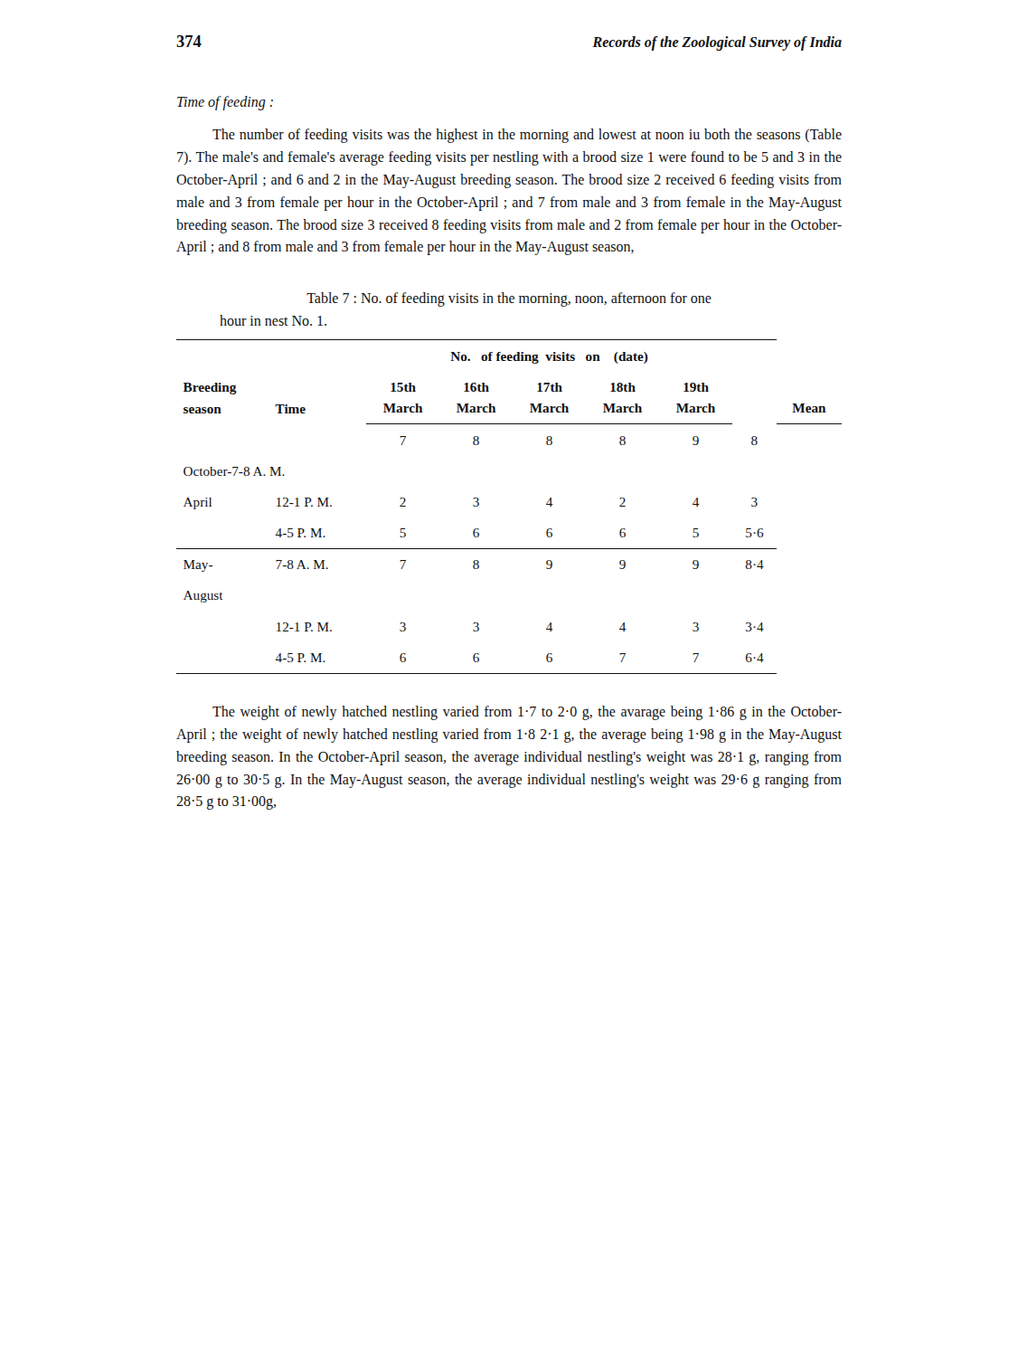374 Records of the Zoological Survey of India
Time of feeding :
The number of feeding visits was the highest in the morning and lowest at noon iu both the seasons (Table 7). The male's and female's average feeding visits per nestling with a brood size 1 were found to be 5 and 3 in the October-April ; and 6 and 2 in the May-August breeding season. The brood size 2 received 6 feeding visits from male and 3 from female per hour in the October-April ; and 7 from male and 3 from female in the May-August breeding season. The brood size 3 received 8 feeding visits from male and 2 from female per hour in the October-April ; and 8 from male and 3 from female per hour in the May-August season,
Table 7 : No. of feeding visits in the morning, noon, afternoon for one hour in nest No. 1.
| Breeding season | Time | No. of feeding visits on (date) | |
| --- | --- | --- | --- |
| 15th March | 16th March | 17th March | 18th March | 19th March | Mean |
| | | 7 | 8 | 8 | 8 | 9 | 8 |
| October-7-8 A. M. | | | | | | |
| April | 12-1 P. M. | 2 | 3 | 4 | 2 | 4 | 3 |
| | 4-5 P. M. | 5 | 6 | 6 | 6 | 5 | 5·6 |
| May- | 7-8 A. M. | 7 | 8 | 9 | 9 | 9 | 8·4 |
| August | | | | | | | |
| | 12-1 P. M. | 3 | 3 | 4 | 4 | 3 | 3·4 |
| | 4-5 P. M. | 6 | 6 | 6 | 7 | 7 | 6·4 |
The weight of newly hatched nestling varied from 1·7 to 2·0 g, the avarage being 1·86 g in the October-April ; the weight of newly hatched nestling varied from 1·8 2·1 g, the average being 1·98 g in the May-August breeding season. In the October-April season, the average individual nestling's weight was 28·1 g, ranging from 26·00 g to 30·5 g. In the May-August season, the average individual nestling's weight was 29·6 g ranging from 28·5 g to 31·00g,